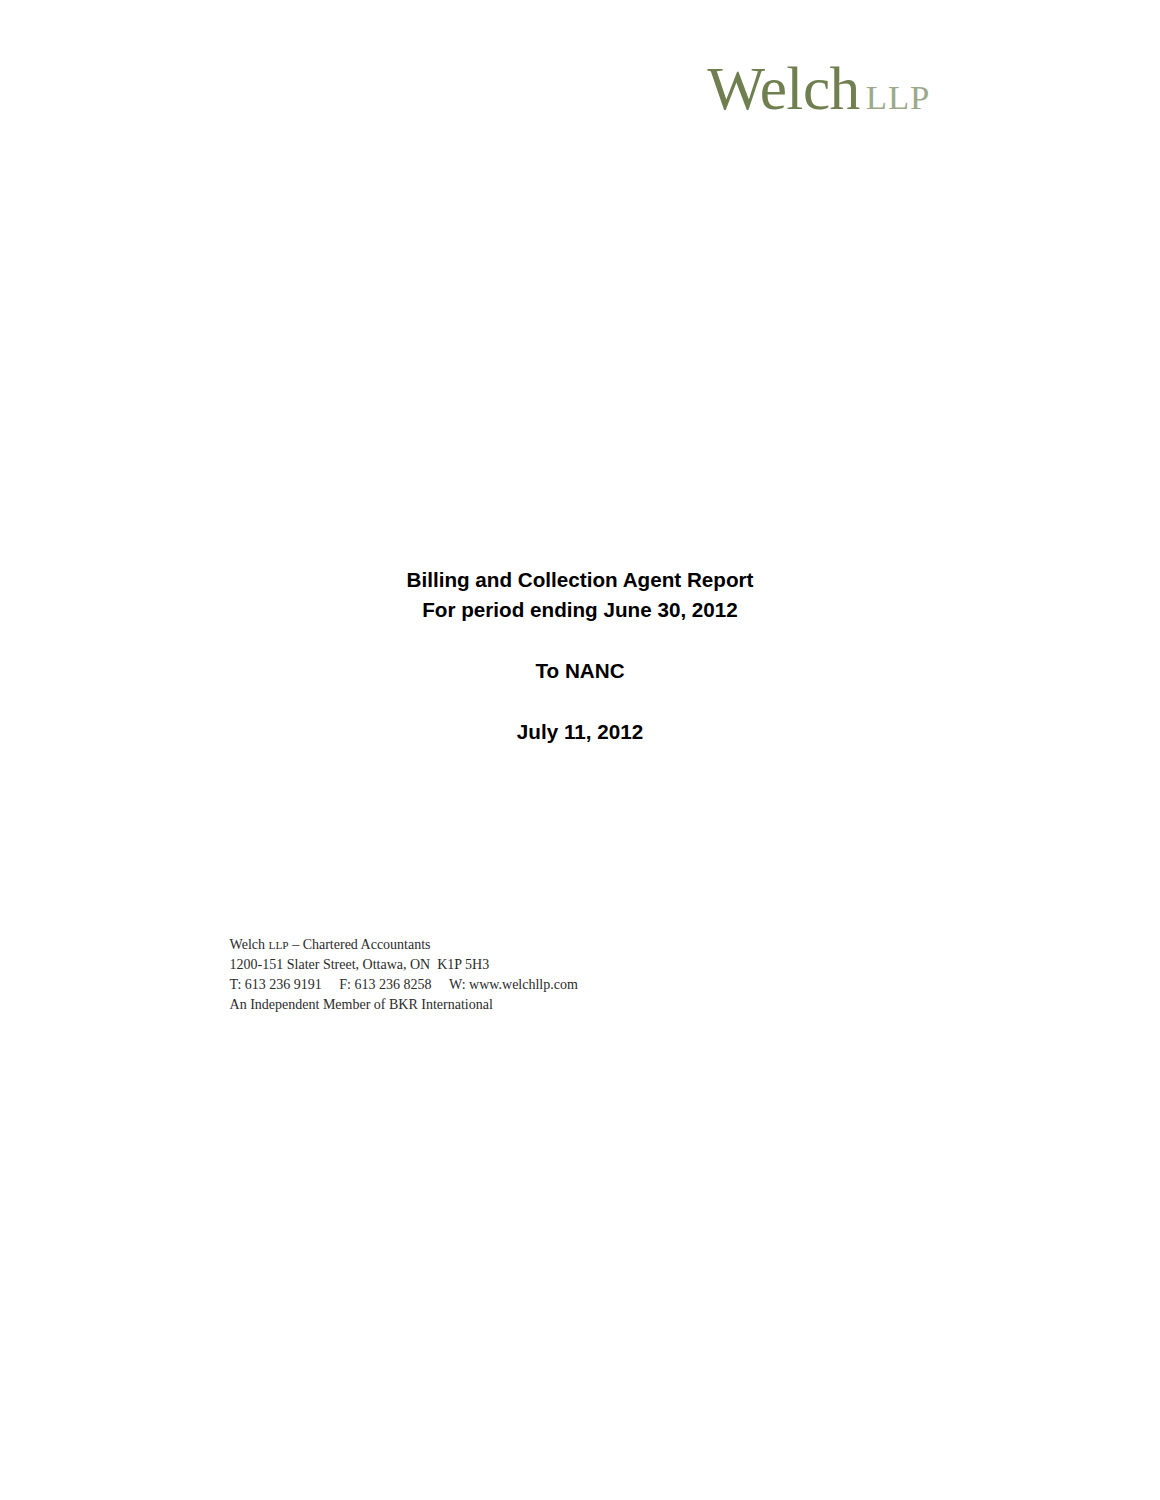Welch LLP
Billing and Collection Agent Report
For period ending June 30, 2012
To NANC
July 11, 2012
Welch LLP – Chartered Accountants
1200-151 Slater Street, Ottawa, ON K1P 5H3
T: 613 236 9191 F: 613 236 8258 W: www.welchllp.com
An Independent Member of BKR International